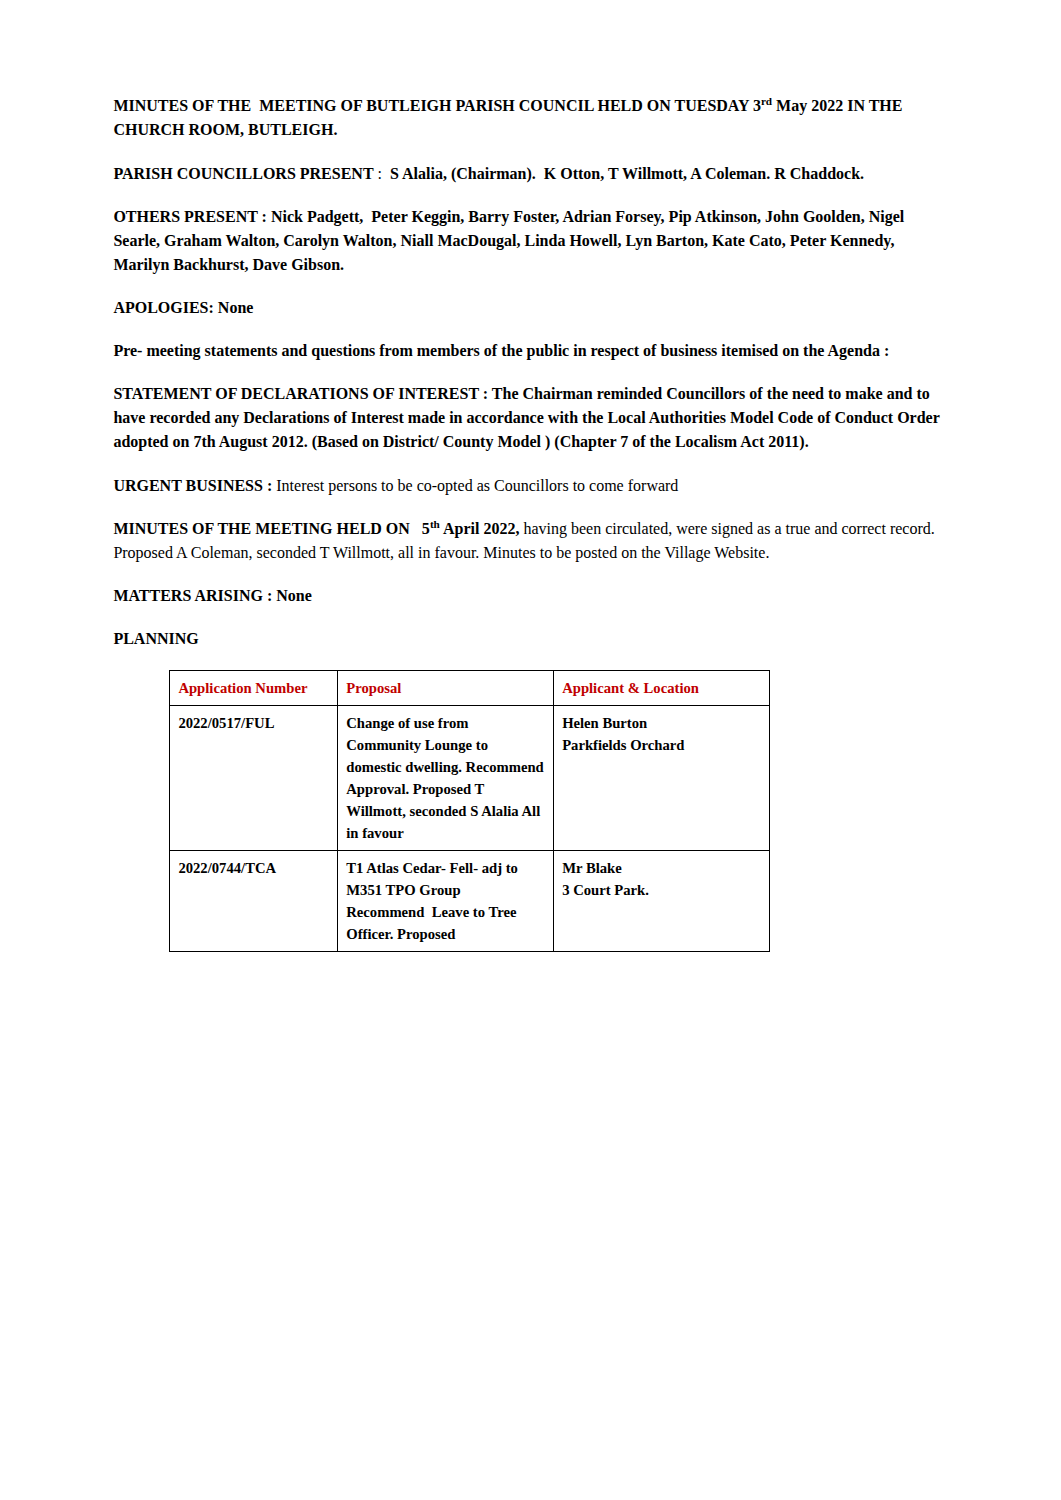MINUTES OF THE MEETING OF BUTLEIGH PARISH COUNCIL HELD ON TUESDAY 3rd May 2022 IN THE CHURCH ROOM, BUTLEIGH.
PARISH COUNCILLORS PRESENT : S Alalia, (Chairman). K Otton, T Willmott, A Coleman. R Chaddock.
OTHERS PRESENT : Nick Padgett, Peter Keggin, Barry Foster, Adrian Forsey, Pip Atkinson, John Goolden, Nigel Searle, Graham Walton, Carolyn Walton, Niall MacDougal, Linda Howell, Lyn Barton, Kate Cato, Peter Kennedy, Marilyn Backhurst, Dave Gibson.
APOLOGIES: None
Pre- meeting statements and questions from members of the public in respect of business itemised on the Agenda :
STATEMENT OF DECLARATIONS OF INTEREST : The Chairman reminded Councillors of the need to make and to have recorded any Declarations of Interest made in accordance with the Local Authorities Model Code of Conduct Order adopted on 7th August 2012. (Based on District/ County Model ) (Chapter 7 of the Localism Act 2011).
URGENT BUSINESS : Interest persons to be co-opted as Councillors to come forward
MINUTES OF THE MEETING HELD ON 5th April 2022, having been circulated, were signed as a true and correct record. Proposed A Coleman, seconded T Willmott, all in favour. Minutes to be posted on the Village Website.
MATTERS ARISING : None
PLANNING
| Application Number | Proposal | Applicant & Location |
| --- | --- | --- |
| 2022/0517/FUL | Change of use from Community Lounge to domestic dwelling. Recommend Approval. Proposed T Willmott, seconded S Alalia All in favour | Helen Burton Parkfields Orchard |
| 2022/0744/TCA | T1 Atlas Cedar- Fell- adj to M351 TPO Group Recommend Leave to Tree Officer. Proposed | Mr Blake 3 Court Park. |